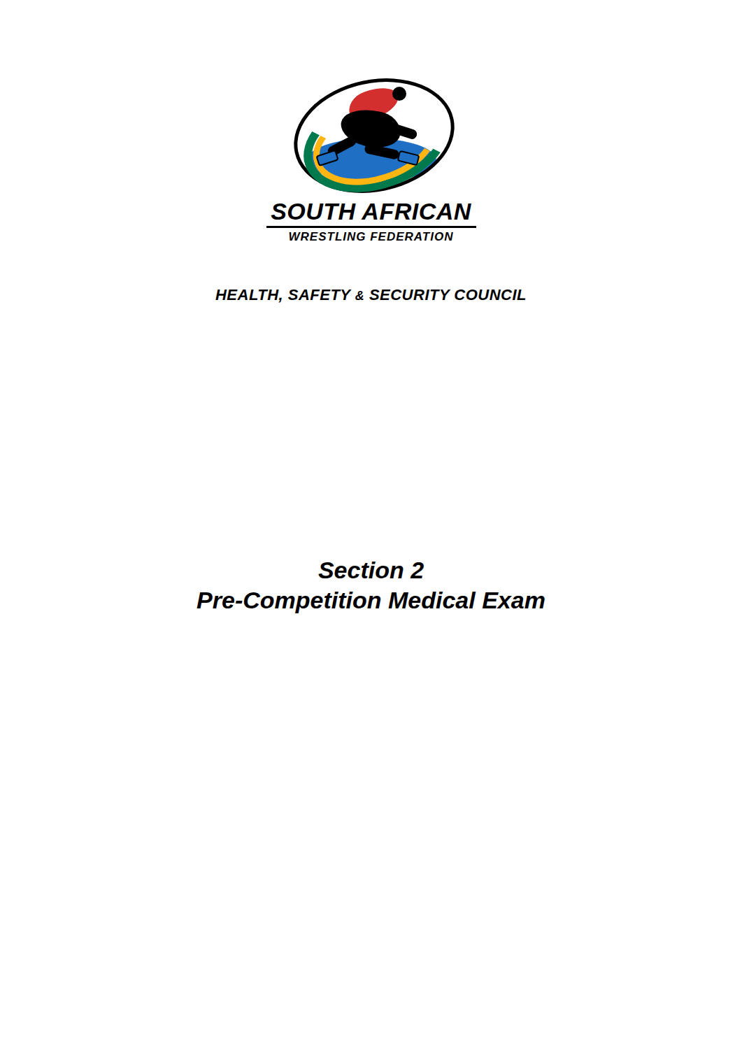SOUTH AFRICAN
WRESTLING FEDERATION
HEALTH, SAFETY & SECURITY COUNCIL
Section 2
Pre-Competition Medical Exam